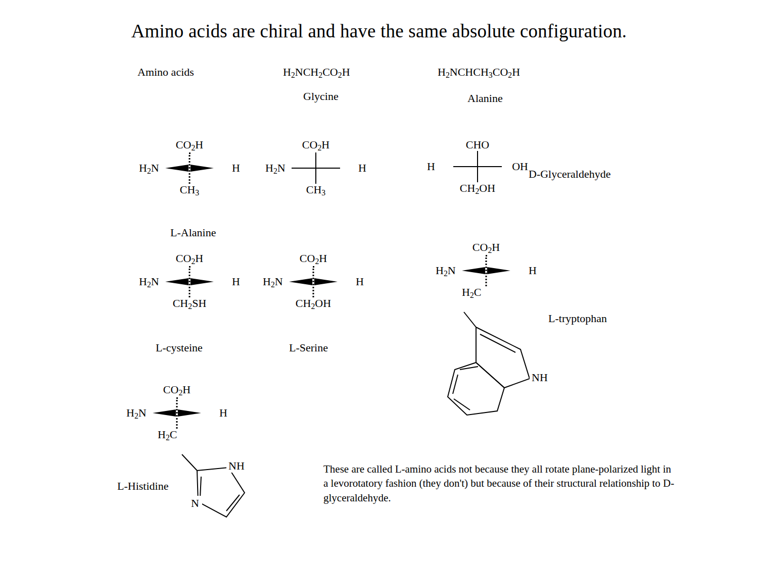Amino acids are chiral and have the same absolute configuration.
Amino acids
H2NCH2CO2H
Glycine
H2NCHCH3CO2H
Alanine
CO2H H2N H CH3
L-Alanine
CO2H H2N H CH3
CHO H OH CH2OH
D-Glyceraldehyde
CO2H H2N H CH2SH
L-cysteine
CO2H H2N H CH2OH
L-Serine
CO2H H2N H H2C
L-tryptophan
NH
CO2H H2N H H2C
L-Histidine
NH N
These are called L-amino acids not because they all rotate plane-polarized light in a levorotatory fashion (they don't) but because of their structural relationship to D-glyceraldehyde.